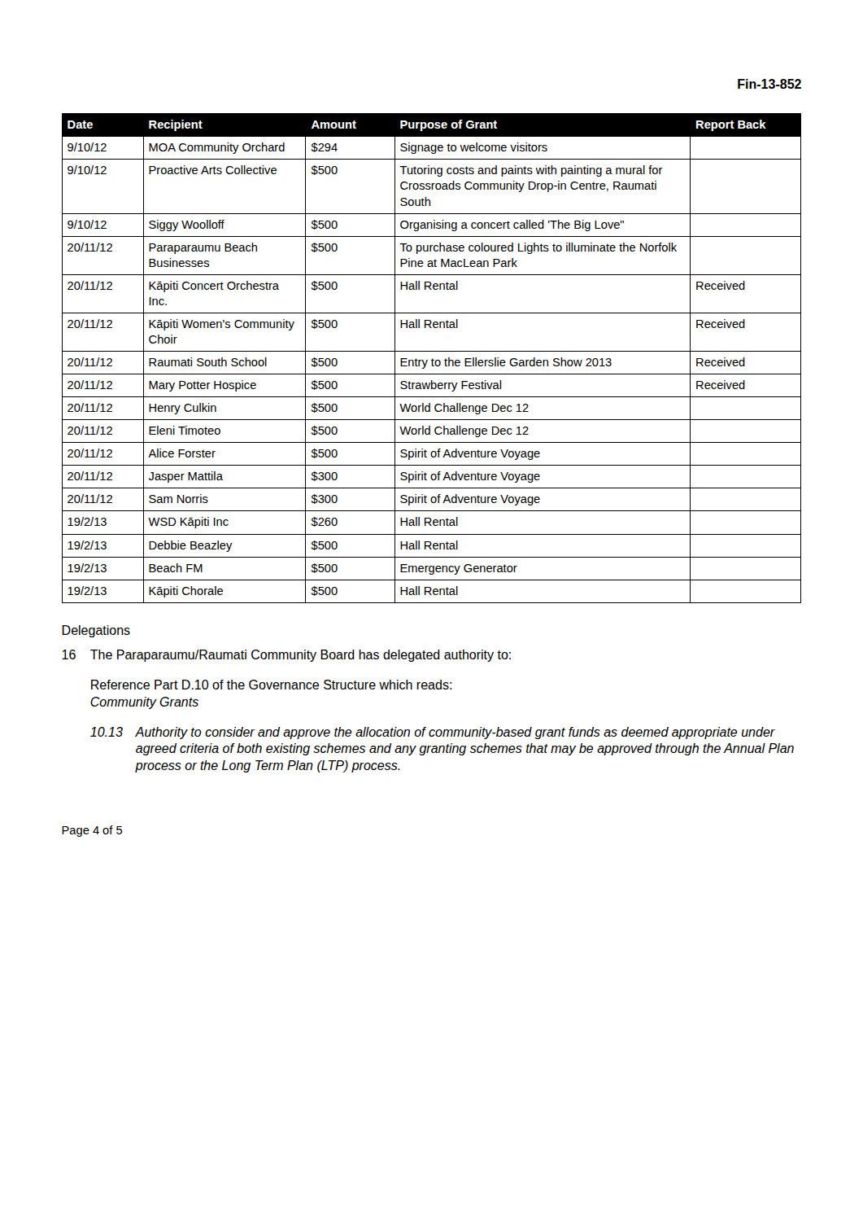Fin-13-852
| Date | Recipient | Amount | Purpose of Grant | Report Back |
| --- | --- | --- | --- | --- |
| 9/10/12 | MOA Community Orchard | $294 | Signage to welcome visitors | |
| 9/10/12 | Proactive Arts Collective | $500 | Tutoring costs and paints with painting a mural for Crossroads Community Drop-in Centre, Raumati South | |
| 9/10/12 | Siggy Woolloff | $500 | Organising a concert called 'The Big Love" | |
| 20/11/12 | Paraparaumu Beach Businesses | $500 | To purchase coloured Lights to illuminate the Norfolk Pine at MacLean Park | |
| 20/11/12 | Kāpiti Concert Orchestra Inc. | $500 | Hall Rental | Received |
| 20/11/12 | Kāpiti Women's Community Choir | $500 | Hall Rental | Received |
| 20/11/12 | Raumati South School | $500 | Entry to the Ellerslie Garden Show 2013 | Received |
| 20/11/12 | Mary Potter Hospice | $500 | Strawberry Festival | Received |
| 20/11/12 | Henry Culkin | $500 | World Challenge Dec 12 | |
| 20/11/12 | Eleni Timoteo | $500 | World Challenge Dec 12 | |
| 20/11/12 | Alice Forster | $500 | Spirit of Adventure Voyage | |
| 20/11/12 | Jasper Mattila | $300 | Spirit of Adventure Voyage | |
| 20/11/12 | Sam Norris | $300 | Spirit of Adventure Voyage | |
| 19/2/13 | WSD Kāpiti Inc | $260 | Hall Rental | |
| 19/2/13 | Debbie Beazley | $500 | Hall Rental | |
| 19/2/13 | Beach FM | $500 | Emergency Generator | |
| 19/2/13 | Kāpiti Chorale | $500 | Hall Rental | |
Delegations
16 The Paraparaumu/Raumati Community Board has delegated authority to:
Reference Part D.10 of the Governance Structure which reads:
Community Grants
10.13 Authority to consider and approve the allocation of community-based grant funds as deemed appropriate under agreed criteria of both existing schemes and any granting schemes that may be approved through the Annual Plan process or the Long Term Plan (LTP) process.
Page 4 of 5